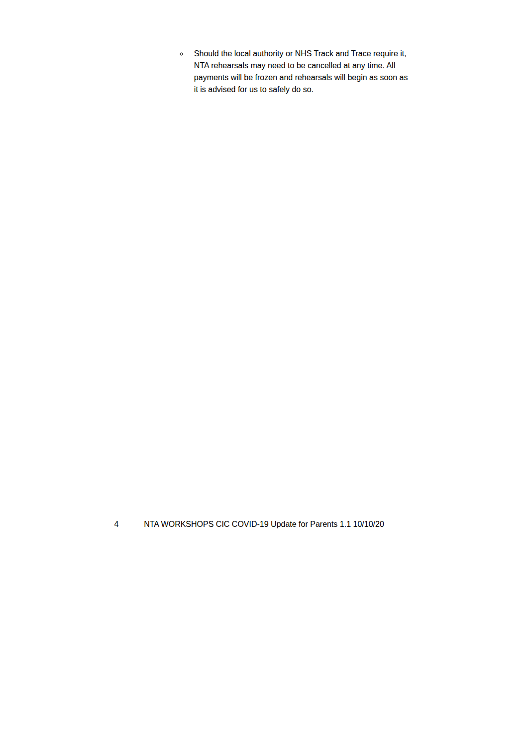Should the local authority or NHS Track and Trace require it, NTA rehearsals may need to be cancelled at any time. All payments will be frozen and rehearsals will begin as soon as it is advised for us to safely do so.
4
NTA WORKSHOPS CIC COVID-19 Update for Parents 1.1 10/10/20